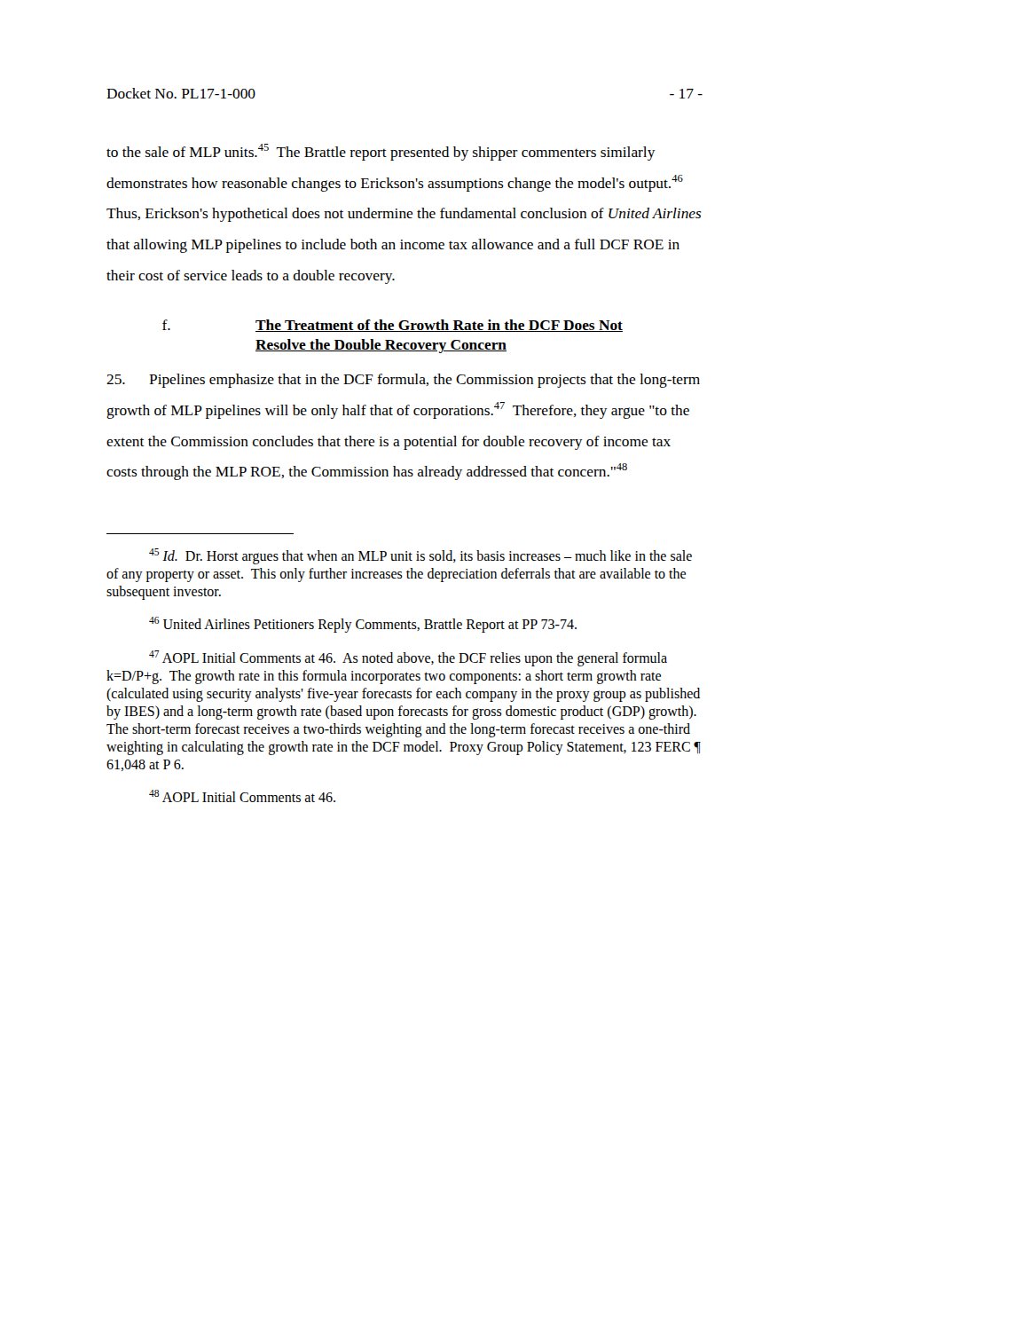Docket No. PL17-1-000 - 17 -
to the sale of MLP units.45 The Brattle report presented by shipper commenters similarly demonstrates how reasonable changes to Erickson's assumptions change the model's output.46 Thus, Erickson's hypothetical does not undermine the fundamental conclusion of United Airlines that allowing MLP pipelines to include both an income tax allowance and a full DCF ROE in their cost of service leads to a double recovery.
f. The Treatment of the Growth Rate in the DCF Does Not Resolve the Double Recovery Concern
25. Pipelines emphasize that in the DCF formula, the Commission projects that the long-term growth of MLP pipelines will be only half that of corporations.47 Therefore, they argue "to the extent the Commission concludes that there is a potential for double recovery of income tax costs through the MLP ROE, the Commission has already addressed that concern."48
45 Id. Dr. Horst argues that when an MLP unit is sold, its basis increases – much like in the sale of any property or asset. This only further increases the depreciation deferrals that are available to the subsequent investor.
46 United Airlines Petitioners Reply Comments, Brattle Report at PP 73-74.
47 AOPL Initial Comments at 46. As noted above, the DCF relies upon the general formula k=D/P+g. The growth rate in this formula incorporates two components: a short term growth rate (calculated using security analysts' five-year forecasts for each company in the proxy group as published by IBES) and a long-term growth rate (based upon forecasts for gross domestic product (GDP) growth). The short-term forecast receives a two-thirds weighting and the long-term forecast receives a one-third weighting in calculating the growth rate in the DCF model. Proxy Group Policy Statement, 123 FERC ¶ 61,048 at P 6.
48 AOPL Initial Comments at 46.